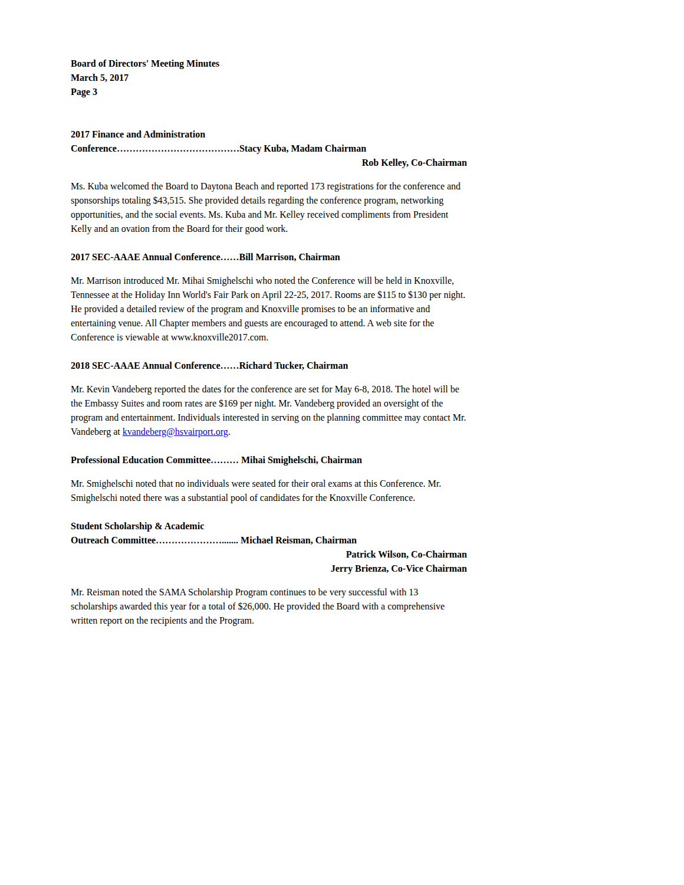Board of Directors' Meeting Minutes
March 5, 2017
Page 3
2017 Finance and Administration
Conference…………………………………Stacy Kuba, Madam Chairman
Rob Kelley, Co-Chairman
Ms. Kuba welcomed the Board to Daytona Beach and reported 173 registrations for the conference and sponsorships totaling $43,515. She provided details regarding the conference program, networking opportunities, and the social events. Ms. Kuba and Mr. Kelley received compliments from President Kelly and an ovation from the Board for their good work.
2017 SEC-AAAE Annual Conference……Bill Marrison, Chairman
Mr. Marrison introduced Mr. Mihai Smighelschi who noted the Conference will be held in Knoxville, Tennessee at the Holiday Inn World's Fair Park on April 22-25, 2017. Rooms are $115 to $130 per night. He provided a detailed review of the program and Knoxville promises to be an informative and entertaining venue. All Chapter members and guests are encouraged to attend. A web site for the Conference is viewable at www.knoxville2017.com.
2018 SEC-AAAE Annual Conference……Richard Tucker, Chairman
Mr. Kevin Vandeberg reported the dates for the conference are set for May 6-8, 2018. The hotel will be the Embassy Suites and room rates are $169 per night. Mr. Vandeberg provided an oversight of the program and entertainment. Individuals interested in serving on the planning committee may contact Mr. Vandeberg at kvandeberg@hsvairport.org.
Professional Education Committee……… Mihai Smighelschi, Chairman
Mr. Smighelschi noted that no individuals were seated for their oral exams at this Conference. Mr. Smighelschi noted there was a substantial pool of candidates for the Knoxville Conference.
Student Scholarship & Academic
Outreach Committee…………………....... Michael Reisman, Chairman
Patrick Wilson, Co-Chairman
Jerry Brienza, Co-Vice Chairman
Mr. Reisman noted the SAMA Scholarship Program continues to be very successful with 13 scholarships awarded this year for a total of $26,000. He provided the Board with a comprehensive written report on the recipients and the Program.